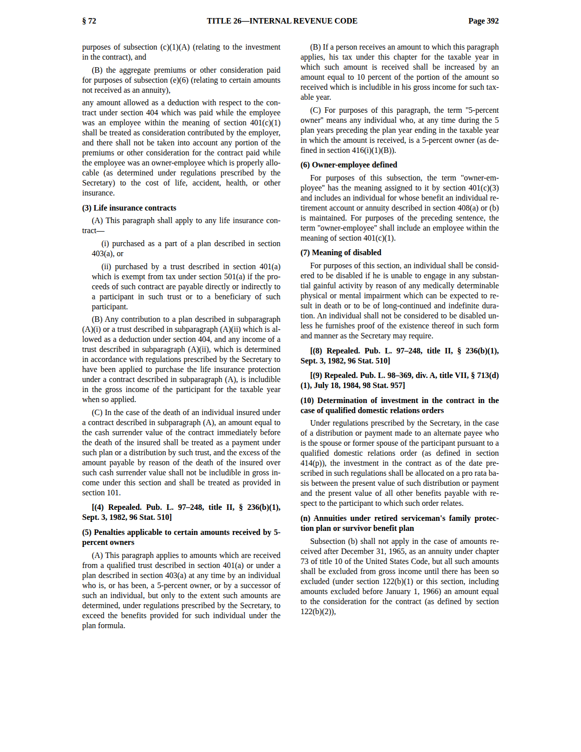§ 72 TITLE 26—INTERNAL REVENUE CODE Page 392
purposes of subsection (c)(1)(A) (relating to the investment in the contract), and
(B) the aggregate premiums or other consideration paid for purposes of subsection (e)(6) (relating to certain amounts not received as an annuity),
any amount allowed as a deduction with respect to the contract under section 404 which was paid while the employee was an employee within the meaning of section 401(c)(1) shall be treated as consideration contributed by the employer, and there shall not be taken into account any portion of the premiums or other consideration for the contract paid while the employee was an owner-employee which is properly allocable (as determined under regulations prescribed by the Secretary) to the cost of life, accident, health, or other insurance.
(3) Life insurance contracts
(A) This paragraph shall apply to any life insurance contract—
(i) purchased as a part of a plan described in section 403(a), or
(ii) purchased by a trust described in section 401(a) which is exempt from tax under section 501(a) if the proceeds of such contract are payable directly or indirectly to a participant in such trust or to a beneficiary of such participant.
(B) Any contribution to a plan described in subparagraph (A)(i) or a trust described in subparagraph (A)(ii) which is allowed as a deduction under section 404, and any income of a trust described in subparagraph (A)(ii), which is determined in accordance with regulations prescribed by the Secretary to have been applied to purchase the life insurance protection under a contract described in subparagraph (A), is includible in the gross income of the participant for the taxable year when so applied.
(C) In the case of the death of an individual insured under a contract described in subparagraph (A), an amount equal to the cash surrender value of the contract immediately before the death of the insured shall be treated as a payment under such plan or a distribution by such trust, and the excess of the amount payable by reason of the death of the insured over such cash surrender value shall not be includible in gross income under this section and shall be treated as provided in section 101.
[(4) Repealed. Pub. L. 97–248, title II, § 236(b)(1), Sept. 3, 1982, 96 Stat. 510]
(5) Penalties applicable to certain amounts received by 5-percent owners
(A) This paragraph applies to amounts which are received from a qualified trust described in section 401(a) or under a plan described in section 403(a) at any time by an individual who is, or has been, a 5-percent owner, or by a successor of such an individual, but only to the extent such amounts are determined, under regulations prescribed by the Secretary, to exceed the benefits provided for such individual under the plan formula.
(B) If a person receives an amount to which this paragraph applies, his tax under this chapter for the taxable year in which such amount is received shall be increased by an amount equal to 10 percent of the portion of the amount so received which is includible in his gross income for such taxable year.
(C) For purposes of this paragraph, the term ''5-percent owner'' means any individual who, at any time during the 5 plan years preceding the plan year ending in the taxable year in which the amount is received, is a 5-percent owner (as defined in section 416(i)(1)(B)).
(6) Owner-employee defined
For purposes of this subsection, the term ''owner-employee'' has the meaning assigned to it by section 401(c)(3) and includes an individual for whose benefit an individual retirement account or annuity described in section 408(a) or (b) is maintained. For purposes of the preceding sentence, the term ''owner-employee'' shall include an employee within the meaning of section 401(c)(1).
(7) Meaning of disabled
For purposes of this section, an individual shall be considered to be disabled if he is unable to engage in any substantial gainful activity by reason of any medically determinable physical or mental impairment which can be expected to result in death or to be of long-continued and indefinite duration. An individual shall not be considered to be disabled unless he furnishes proof of the existence thereof in such form and manner as the Secretary may require.
[(8) Repealed. Pub. L. 97–248, title II, § 236(b)(1), Sept. 3, 1982, 96 Stat. 510]
[(9) Repealed. Pub. L. 98–369, div. A, title VII, § 713(d)(1), July 18, 1984, 98 Stat. 957]
(10) Determination of investment in the contract in the case of qualified domestic relations orders
Under regulations prescribed by the Secretary, in the case of a distribution or payment made to an alternate payee who is the spouse or former spouse of the participant pursuant to a qualified domestic relations order (as defined in section 414(p)), the investment in the contract as of the date prescribed in such regulations shall be allocated on a pro rata basis between the present value of such distribution or payment and the present value of all other benefits payable with respect to the participant to which such order relates.
(n) Annuities under retired serviceman's family protection plan or survivor benefit plan
Subsection (b) shall not apply in the case of amounts received after December 31, 1965, as an annuity under chapter 73 of title 10 of the United States Code, but all such amounts shall be excluded from gross income until there has been so excluded (under section 122(b)(1) or this section, including amounts excluded before January 1, 1966) an amount equal to the consideration for the contract (as defined by section 122(b)(2)),